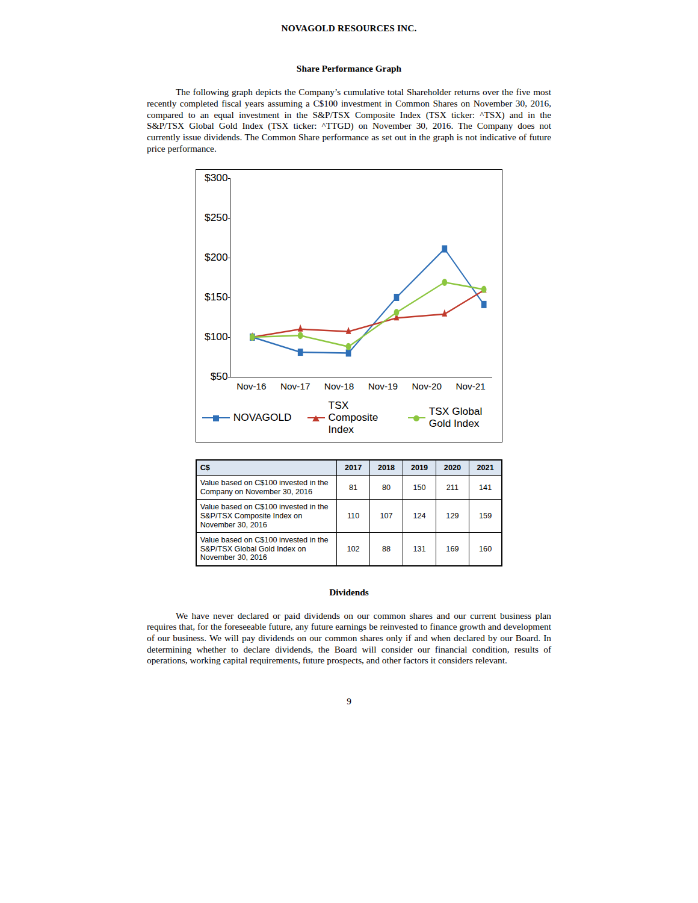NOVAGOLD RESOURCES INC.
Share Performance Graph
The following graph depicts the Company’s cumulative total Shareholder returns over the five most recently completed fiscal years assuming a C$100 investment in Common Shares on November 30, 2016, compared to an equal investment in the S&P/TSX Composite Index (TSX ticker: ^TSX) and in the S&P/TSX Global Gold Index (TSX ticker: ^TTGD) on November 30, 2016. The Company does not currently issue dividends. The Common Share performance as set out in the graph is not indicative of future price performance.
$300
$250
$200
$150
$100
$50
Nov-16 Nov-17 Nov-18 Nov-19 Nov-20 Nov-21
NOVAGOLD
TSX Composite Index
TSX Global Gold Index
| C$ | 2017 | 2018 | 2019 | 2020 | 2021 |
| --- | --- | --- | --- | --- | --- |
| Value based on C$100 invested in the Company on November 30, 2016 | 81 | 80 | 150 | 211 | 141 |
| Value based on C$100 invested in the S&P/TSX Composite Index on November 30, 2016 | 110 | 107 | 124 | 129 | 159 |
| Value based on C$100 invested in the S&P/TSX Global Gold Index on November 30, 2016 | 102 | 88 | 131 | 169 | 160 |
Dividends
We have never declared or paid dividends on our common shares and our current business plan requires that, for the foreseeable future, any future earnings be reinvested to finance growth and development of our business. We will pay dividends on our common shares only if and when declared by our Board. In determining whether to declare dividends, the Board will consider our financial condition, results of operations, working capital requirements, future prospects, and other factors it considers relevant.
9